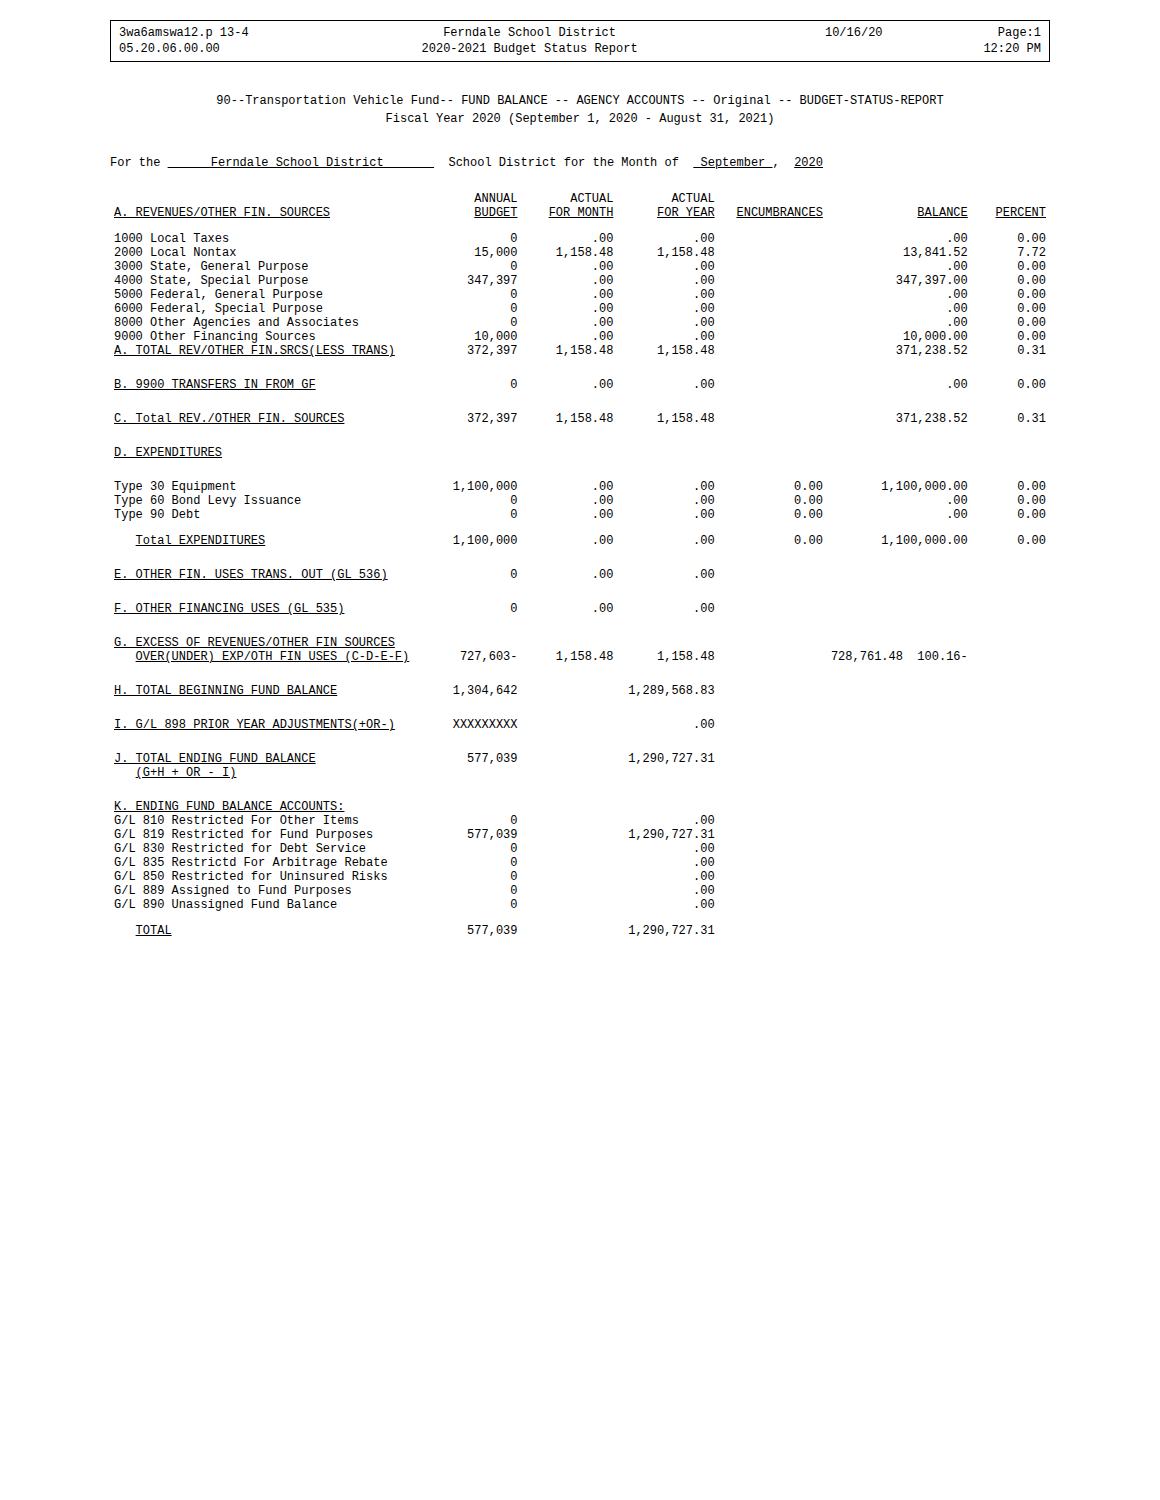3wa6amswa12.p 13-4 05.20.06.00.00
Ferndale School District 2020-2021 Budget Status Report
10/16/20 Page:1 12:20 PM
90--Transportation Vehicle Fund-- FUND BALANCE -- AGENCY ACCOUNTS -- Original -- BUDGET-STATUS-REPORT
Fiscal Year 2020 (September 1, 2020 - August 31, 2021)
For the Ferndale School District School District for the Month of September , 2020
| | ANNUAL | ACTUAL | ACTUAL | | | |
| A. REVENUES/OTHER FIN. SOURCES | BUDGET | FOR MONTH | FOR YEAR | ENCUMBRANCES | BALANCE | PERCENT |
| 1000 Local Taxes | 0 | .00 | .00 | | .00 | 0.00 |
| 2000 Local Nontax | 15,000 | 1,158.48 | 1,158.48 | | 13,841.52 | 7.72 |
| 3000 State, General Purpose | 0 | .00 | .00 | | .00 | 0.00 |
| 4000 State, Special Purpose | 347,397 | .00 | .00 | | 347,397.00 | 0.00 |
| 5000 Federal, General Purpose | 0 | .00 | .00 | | .00 | 0.00 |
| 6000 Federal, Special Purpose | 0 | .00 | .00 | | .00 | 0.00 |
| 8000 Other Agencies and Associates | 0 | .00 | .00 | | .00 | 0.00 |
| 9000 Other Financing Sources | 10,000 | .00 | .00 | | 10,000.00 | 0.00 |
| A. TOTAL REV/OTHER FIN.SRCS(LESS TRANS) | 372,397 | 1,158.48 | 1,158.48 | | 371,238.52 | 0.31 |
| B. 9900 TRANSFERS IN FROM GF | 0 | .00 | .00 | | .00 | 0.00 |
| C. Total REV./OTHER FIN. SOURCES | 372,397 | 1,158.48 | 1,158.48 | | 371,238.52 | 0.31 |
| D. EXPENDITURES | |
| Type 30 Equipment | 1,100,000 | .00 | .00 | 0.00 | 1,100,000.00 | 0.00 |
| Type 60 Bond Levy Issuance | 0 | .00 | .00 | 0.00 | .00 | 0.00 |
| Type 90 Debt | 0 | .00 | .00 | 0.00 | .00 | 0.00 |
| Total EXPENDITURES | 1,100,000 | .00 | .00 | 0.00 | 1,100,000.00 | 0.00 |
| E. OTHER FIN. USES TRANS. OUT (GL 536) | 0 | .00 | .00 | | | |
| F. OTHER FINANCING USES (GL 535) | 0 | .00 | .00 | | | |
| G. EXCESS OF REVENUES/OTHER FIN SOURCES | |
| OVER(UNDER) EXP/OTH FIN USES (C-D-E-F) | 727,603- | 1,158.48 | 1,158.48 | | 728,761.48 100.16- | |
| H. TOTAL BEGINNING FUND BALANCE | 1,304,642 | | 1,289,568.83 | | | |
| I. G/L 898 PRIOR YEAR ADJUSTMENTS(+OR-) | XXXXXXXXX | | .00 | | | |
| J. TOTAL ENDING FUND BALANCE | 577,039 | | 1,290,727.31 | | | |
| (G+H + OR - I) | |
| K. ENDING FUND BALANCE ACCOUNTS: | |
| G/L 810 Restricted For Other Items | 0 | | .00 | | | |
| G/L 819 Restricted for Fund Purposes | 577,039 | | 1,290,727.31 | | | |
| G/L 830 Restricted for Debt Service | 0 | | .00 | | | |
| G/L 835 Restrictd For Arbitrage Rebate | 0 | | .00 | | | |
| G/L 850 Restricted for Uninsured Risks | 0 | | .00 | | | |
| G/L 889 Assigned to Fund Purposes | 0 | | .00 | | | |
| G/L 890 Unassigned Fund Balance | 0 | | .00 | | | |
| TOTAL | 577,039 | | 1,290,727.31 | | | |